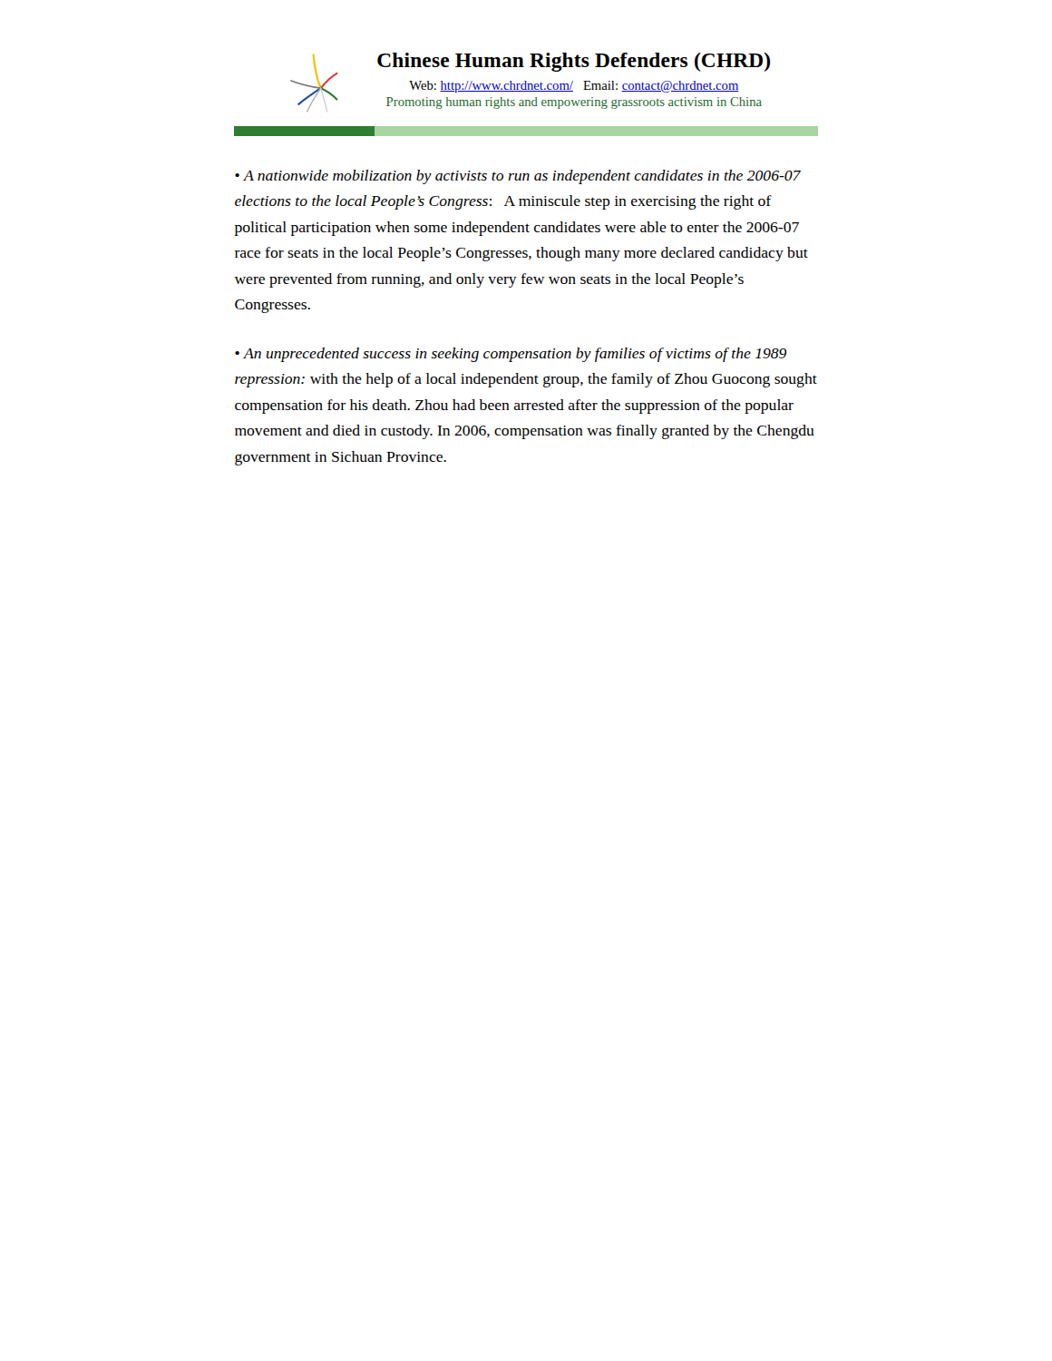Chinese Human Rights Defenders (CHRD)
Web: http://www.chrdnet.com/ Email: contact@chrdnet.com
Promoting human rights and empowering grassroots activism in China
• A nationwide mobilization by activists to run as independent candidates in the 2006-07 elections to the local People’s Congress: A miniscule step in exercising the right of political participation when some independent candidates were able to enter the 2006-07 race for seats in the local People’s Congresses, though many more declared candidacy but were prevented from running, and only very few won seats in the local People’s Congresses.
• An unprecedented success in seeking compensation by families of victims of the 1989 repression: with the help of a local independent group, the family of Zhou Guocong sought compensation for his death. Zhou had been arrested after the suppression of the popular movement and died in custody. In 2006, compensation was finally granted by the Chengdu government in Sichuan Province.